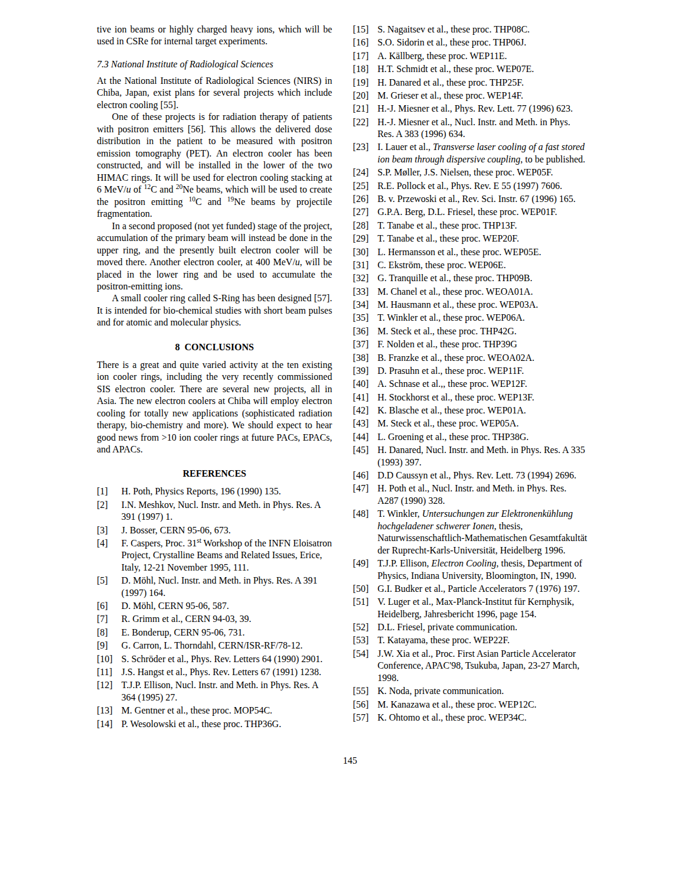tive ion beams or highly charged heavy ions, which will be used in CSRe for internal target experiments.
7.3 National Institute of Radiological Sciences
At the National Institute of Radiological Sciences (NIRS) in Chiba, Japan, exist plans for several projects which include electron cooling [55].
One of these projects is for radiation therapy of patients with positron emitters [56]. This allows the delivered dose distribution in the patient to be measured with positron emission tomography (PET). An electron cooler has been constructed, and will be installed in the lower of the two HIMAC rings. It will be used for electron cooling stacking at 6 MeV/u of 12C and 20Ne beams, which will be used to create the positron emitting 10C and 19Ne beams by projectile fragmentation.
In a second proposed (not yet funded) stage of the project, accumulation of the primary beam will instead be done in the upper ring, and the presently built electron cooler will be moved there. Another electron cooler, at 400 MeV/u, will be placed in the lower ring and be used to accumulate the positron-emitting ions.
A small cooler ring called S-Ring has been designed [57]. It is intended for bio-chemical studies with short beam pulses and for atomic and molecular physics.
8 CONCLUSIONS
There is a great and quite varied activity at the ten existing ion cooler rings, including the very recently commissioned SIS electron cooler. There are several new projects, all in Asia. The new electron coolers at Chiba will employ electron cooling for totally new applications (sophisticated radiation therapy, bio-chemistry and more). We should expect to hear good news from >10 ion cooler rings at future PACs, EPACs, and APACs.
REFERENCES
[1] H. Poth, Physics Reports, 196 (1990) 135.
[2] I.N. Meshkov, Nucl. Instr. and Meth. in Phys. Res. A 391 (1997) 1.
[3] J. Bosser, CERN 95-06, 673.
[4] F. Caspers, Proc. 31st Workshop of the INFN Eloisatron Project, Crystalline Beams and Related Issues, Erice, Italy, 12-21 November 1995, 111.
[5] D. Möhl, Nucl. Instr. and Meth. in Phys. Res. A 391 (1997) 164.
[6] D. Möhl, CERN 95-06, 587.
[7] R. Grimm et al., CERN 94-03, 39.
[8] E. Bonderup, CERN 95-06, 731.
[9] G. Carron, L. Thorndahl, CERN/ISR-RF/78-12.
[10] S. Schröder et al., Phys. Rev. Letters 64 (1990) 2901.
[11] J.S. Hangst et al., Phys. Rev. Letters 67 (1991) 1238.
[12] T.J.P. Ellison, Nucl. Instr. and Meth. in Phys. Res. A 364 (1995) 27.
[13] M. Gentner et al., these proc. MOP54C.
[14] P. Wesolowski et al., these proc. THP36G.
[15] S. Nagaitsev et al., these proc. THP08C.
[16] S.O. Sidorin et al., these proc. THP06J.
[17] A. Källberg, these proc. WEP11E.
[18] H.T. Schmidt et al., these proc. WEP07E.
[19] H. Danared et al., these proc. THP25F.
[20] M. Grieser et al., these proc. WEP14F.
[21] H.-J. Miesner et al., Phys. Rev. Lett. 77 (1996) 623.
[22] H.-J. Miesner et al., Nucl. Instr. and Meth. in Phys. Res. A 383 (1996) 634.
[23] I. Lauer et al., Transverse laser cooling of a fast stored ion beam through dispersive coupling, to be published.
[24] S.P. Møller, J.S. Nielsen, these proc. WEP05F.
[25] R.E. Pollock et al., Phys. Rev. E 55 (1997) 7606.
[26] B. v. Przewoski et al., Rev. Sci. Instr. 67 (1996) 165.
[27] G.P.A. Berg, D.L. Friesel, these proc. WEP01F.
[28] T. Tanabe et al., these proc. THP13F.
[29] T. Tanabe et al., these proc. WEP20F.
[30] L. Hermansson et al., these proc. WEP05E.
[31] C. Ekström, these proc. WEP06E.
[32] G. Tranquille et al., these proc. THP09B.
[33] M. Chanel et al., these proc. WEOA01A.
[34] M. Hausmann et al., these proc. WEP03A.
[35] T. Winkler et al., these proc. WEP06A.
[36] M. Steck et al., these proc. THP42G.
[37] F. Nolden et al., these proc. THP39G
[38] B. Franzke et al., these proc. WEOA02A.
[39] D. Prasuhn et al., these proc. WEP11F.
[40] A. Schnase et al.,, these proc. WEP12F.
[41] H. Stockhorst et al., these proc. WEP13F.
[42] K. Blasche et al., these proc. WEP01A.
[43] M. Steck et al., these proc. WEP05A.
[44] L. Groening et al., these proc. THP38G.
[45] H. Danared, Nucl. Instr. and Meth. in Phys. Res. A 335 (1993) 397.
[46] D.D Caussyn et al., Phys. Rev. Lett. 73 (1994) 2696.
[47] H. Poth et al., Nucl. Instr. and Meth. in Phys. Res. A287 (1990) 328.
[48] T. Winkler, Untersuchungen zur Elektronenkühlung hochgeladener schwerer Ionen, thesis, Naturwissenschaftlich-Mathematischen Gesamtfakultät der Ruprecht-Karls-Universität, Heidelberg 1996.
[49] T.J.P. Ellison, Electron Cooling, thesis, Department of Physics, Indiana University, Bloomington, IN, 1990.
[50] G.I. Budker et al., Particle Accelerators 7 (1976) 197.
[51] V. Luger et al., Max-Planck-Institut für Kernphysik, Heidelberg, Jahresbericht 1996, page 154.
[52] D.L. Friesel, private communication.
[53] T. Katayama, these proc. WEP22F.
[54] J.W. Xia et al., Proc. First Asian Particle Accelerator Conference, APAC'98, Tsukuba, Japan, 23-27 March, 1998.
[55] K. Noda, private communication.
[56] M. Kanazawa et al., these proc. WEP12C.
[57] K. Ohtomo et al., these proc. WEP34C.
145